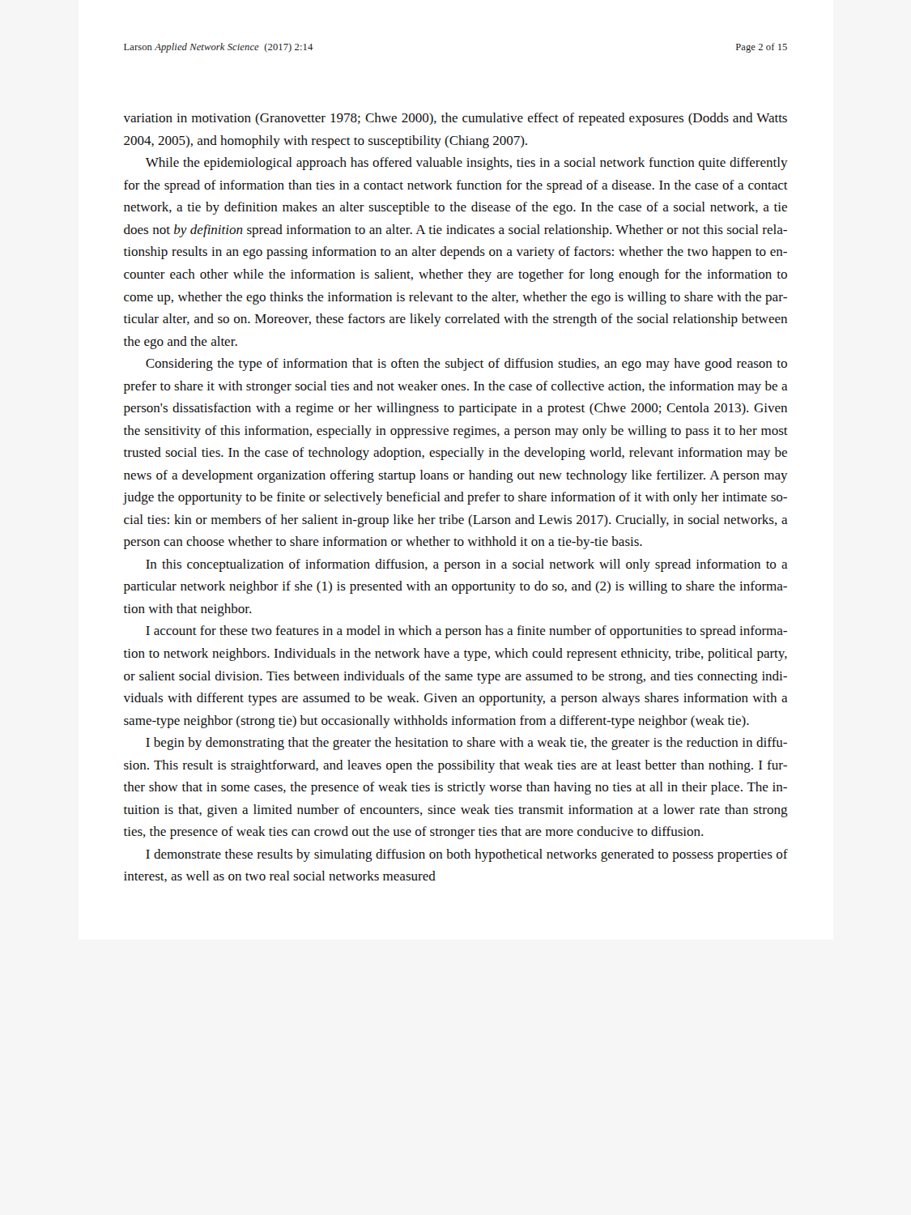Larson Applied Network Science (2017) 2:14 Page 2 of 15
variation in motivation (Granovetter 1978; Chwe 2000), the cumulative effect of repeated exposures (Dodds and Watts 2004, 2005), and homophily with respect to susceptibility (Chiang 2007).
While the epidemiological approach has offered valuable insights, ties in a social network function quite differently for the spread of information than ties in a contact network function for the spread of a disease. In the case of a contact network, a tie by definition makes an alter susceptible to the disease of the ego. In the case of a social network, a tie does not by definition spread information to an alter. A tie indicates a social relationship. Whether or not this social relationship results in an ego passing information to an alter depends on a variety of factors: whether the two happen to encounter each other while the information is salient, whether they are together for long enough for the information to come up, whether the ego thinks the information is relevant to the alter, whether the ego is willing to share with the particular alter, and so on. Moreover, these factors are likely correlated with the strength of the social relationship between the ego and the alter.
Considering the type of information that is often the subject of diffusion studies, an ego may have good reason to prefer to share it with stronger social ties and not weaker ones. In the case of collective action, the information may be a person's dissatisfaction with a regime or her willingness to participate in a protest (Chwe 2000; Centola 2013). Given the sensitivity of this information, especially in oppressive regimes, a person may only be willing to pass it to her most trusted social ties. In the case of technology adoption, especially in the developing world, relevant information may be news of a development organization offering startup loans or handing out new technology like fertilizer. A person may judge the opportunity to be finite or selectively beneficial and prefer to share information of it with only her intimate social ties: kin or members of her salient in-group like her tribe (Larson and Lewis 2017). Crucially, in social networks, a person can choose whether to share information or whether to withhold it on a tie-by-tie basis.
In this conceptualization of information diffusion, a person in a social network will only spread information to a particular network neighbor if she (1) is presented with an opportunity to do so, and (2) is willing to share the information with that neighbor.
I account for these two features in a model in which a person has a finite number of opportunities to spread information to network neighbors. Individuals in the network have a type, which could represent ethnicity, tribe, political party, or salient social division. Ties between individuals of the same type are assumed to be strong, and ties connecting individuals with different types are assumed to be weak. Given an opportunity, a person always shares information with a same-type neighbor (strong tie) but occasionally withholds information from a different-type neighbor (weak tie).
I begin by demonstrating that the greater the hesitation to share with a weak tie, the greater is the reduction in diffusion. This result is straightforward, and leaves open the possibility that weak ties are at least better than nothing. I further show that in some cases, the presence of weak ties is strictly worse than having no ties at all in their place. The intuition is that, given a limited number of encounters, since weak ties transmit information at a lower rate than strong ties, the presence of weak ties can crowd out the use of stronger ties that are more conducive to diffusion.
I demonstrate these results by simulating diffusion on both hypothetical networks generated to possess properties of interest, as well as on two real social networks measured